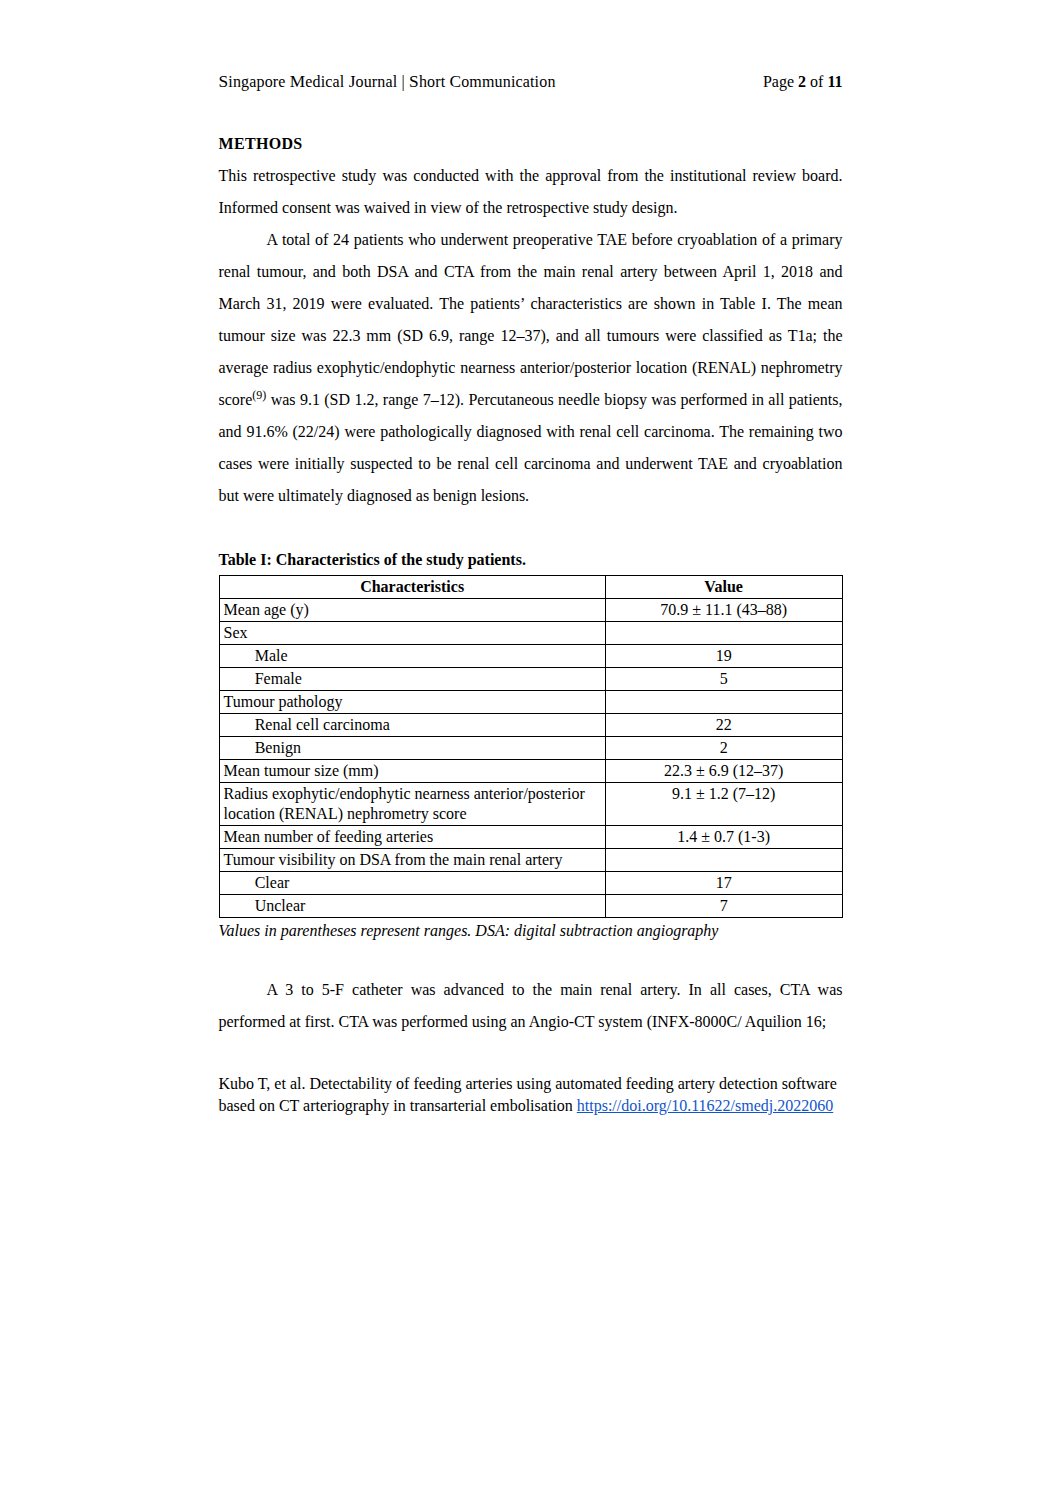Singapore Medical Journal | Short Communication
Page 2 of 11
METHODS
This retrospective study was conducted with the approval from the institutional review board. Informed consent was waived in view of the retrospective study design.
A total of 24 patients who underwent preoperative TAE before cryoablation of a primary renal tumour, and both DSA and CTA from the main renal artery between April 1, 2018 and March 31, 2019 were evaluated. The patients’ characteristics are shown in Table I. The mean tumour size was 22.3 mm (SD 6.9, range 12–37), and all tumours were classified as T1a; the average radius exophytic/endophytic nearness anterior/posterior location (RENAL) nephrometry score(9) was 9.1 (SD 1.2, range 7–12). Percutaneous needle biopsy was performed in all patients, and 91.6% (22/24) were pathologically diagnosed with renal cell carcinoma. The remaining two cases were initially suspected to be renal cell carcinoma and underwent TAE and cryoablation but were ultimately diagnosed as benign lesions.
Table I: Characteristics of the study patients.
| Characteristics | Value |
| --- | --- |
| Mean age (y) | 70.9 ± 11.1 (43–88) |
| Sex | |
| Male | 19 |
| Female | 5 |
| Tumour pathology | |
| Renal cell carcinoma | 22 |
| Benign | 2 |
| Mean tumour size (mm) | 22.3 ± 6.9 (12–37) |
| Radius exophytic/endophytic nearness anterior/posterior location (RENAL) nephrometry score | 9.1 ± 1.2 (7–12) |
| Mean number of feeding arteries | 1.4 ± 0.7 (1-3) |
| Tumour visibility on DSA from the main renal artery | |
| Clear | 17 |
| Unclear | 7 |
Values in parentheses represent ranges. DSA: digital subtraction angiography
A 3 to 5-F catheter was advanced to the main renal artery. In all cases, CTA was performed at first. CTA was performed using an Angio-CT system (INFX-8000C/ Aquilion 16;
Kubo T, et al. Detectability of feeding arteries using automated feeding artery detection software based on CT arteriography in transarterial embolisation https://doi.org/10.11622/smedj.2022060